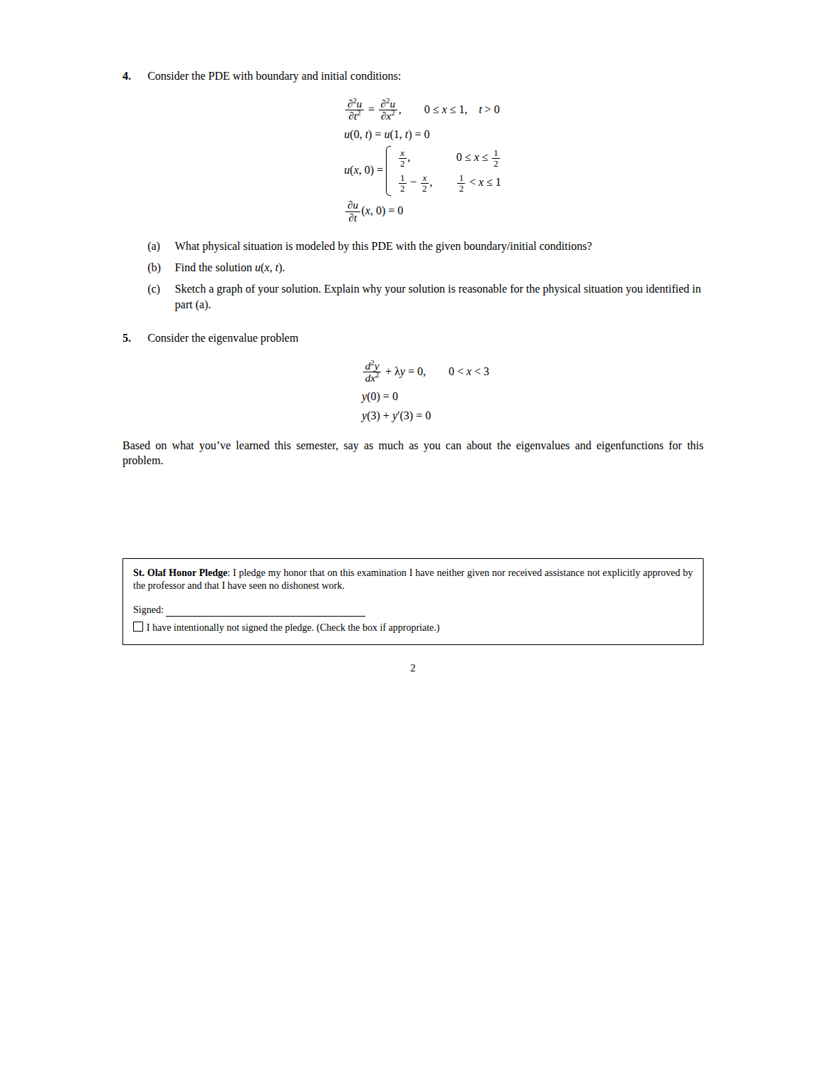4. Consider the PDE with boundary and initial conditions:
∂2u∂t2 = ∂2u∂x2, 0 ≤ x ≤ 1, t > 0
u(0, t) = u(1, t) = 0
u(x, 0) =
| x 2 , | 0 ≤ x ≤ 1 2 |
| 1 2 − x 2 , | 1 2 < x ≤ 1 |
∂u∂t(x, 0) = 0
(a) What physical situation is modeled by this PDE with the given boundary/initial conditions?
(b) Find the solution u(x, t).
(c) Sketch a graph of your solution. Explain why your solution is reasonable for the physical situation you identified in part (a).
5. Consider the eigenvalue problem
d2y dx2 + λy = 0, 0 < x < 3
y(0) = 0
y(3) + y′(3) = 0
Based on what you’ve learned this semester, say as much as you can about the eigenvalues and eigenfunctions for this problem.
St. Olaf Honor Pledge: I pledge my honor that on this examination I have neither given nor received assistance not explicitly approved by the professor and that I have seen no dishonest work.
Signed:
I have intentionally not signed the pledge. (Check the box if appropriate.)
2